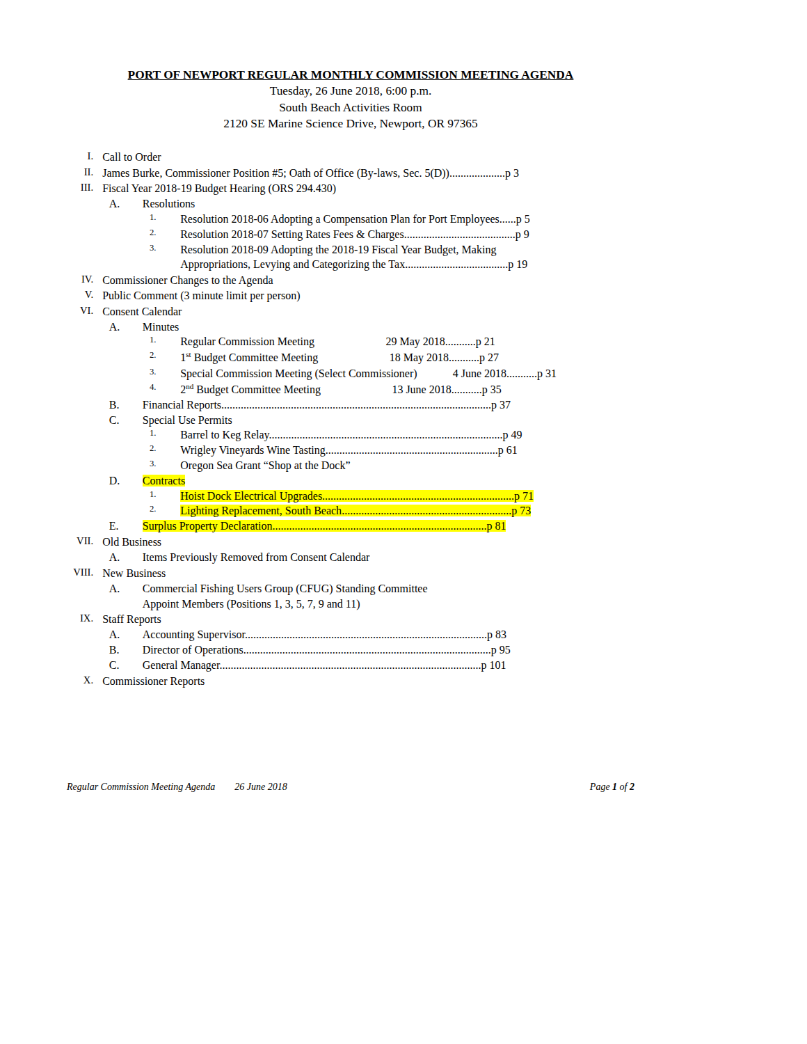PORT OF NEWPORT REGULAR MONTHLY COMMISSION MEETING AGENDA
Tuesday, 26 June 2018, 6:00 p.m.
South Beach Activities Room
2120 SE Marine Science Drive, Newport, OR 97365
Call to Order
James Burke, Commissioner Position #5; Oath of Office (By-laws, Sec. 5(D)).................... p 3
Fiscal Year 2018-19 Budget Hearing (ORS 294.430)
Resolutions
Resolution 2018-06 Adopting a Compensation Plan for Port Employees...... p 5
Resolution 2018-07 Setting Rates Fees & Charges........................................ p 9
Resolution 2018-09 Adopting the 2018-19 Fiscal Year Budget, Making
Appropriations, Levying and Categorizing the Tax..................................... p 19
Commissioner Changes to the Agenda
Public Comment (3 minute limit per person)
Consent Calendar
Minutes
Regular Commission Meeting 29 May 2018........... p 21
1st Budget Committee Meeting 18 May 2018........... p 27
Special Commission Meeting (Select Commissioner) 4 June 2018........... p 31
2nd Budget Committee Meeting 13 June 2018........... p 35
Financial Reports................................................................................................. p 37
Special Use Permits
Barrel to Keg Relay.................................................................................... p 49
Wrigley Vineyards Wine Tasting.............................................................. p 61
Oregon Sea Grant “Shop at the Dock”
Contracts
Hoist Dock Electrical Upgrades..................................................................... p 71
Lighting Replacement, South Beach............................................................. p 73
Surplus Property Declaration............................................................................. p 81
Old Business
Items Previously Removed from Consent Calendar
New Business
Commercial Fishing Users Group (CFUG) Standing Committee
Appoint Members (Positions 1, 3, 5, 7, 9 and 11)
Staff Reports
Accounting Supervisor....................................................................................... p 83
Director of Operations......................................................................................... p 95
General Manager.............................................................................................. p 101
Commissioner Reports
Regular Commission Meeting Agenda 26 June 2018 Page 1 of 2